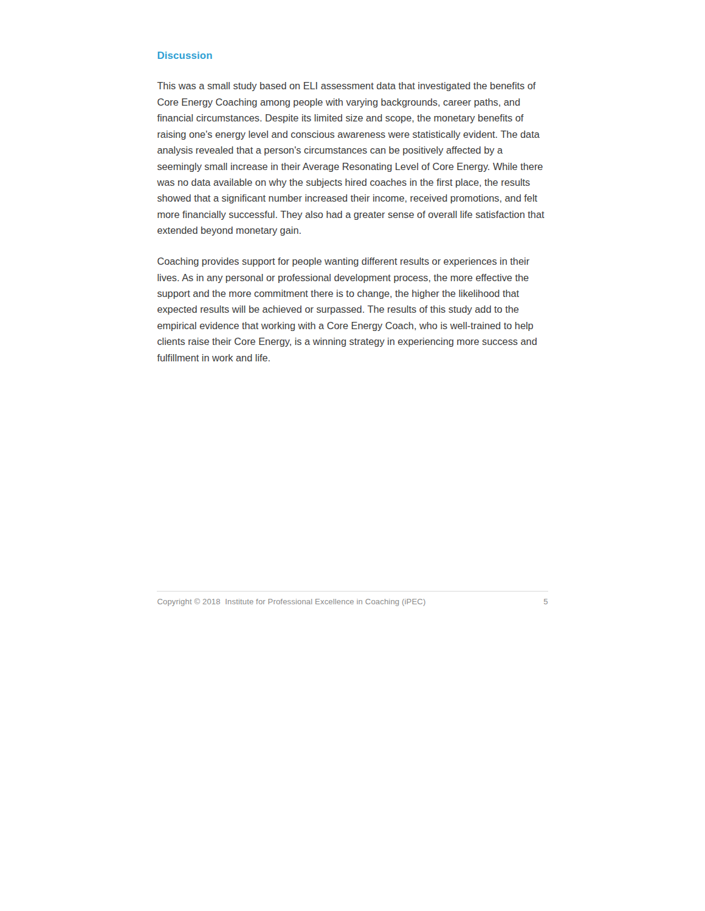Discussion
This was a small study based on ELI assessment data that investigated the benefits of Core Energy Coaching among people with varying backgrounds, career paths, and financial circumstances. Despite its limited size and scope, the monetary benefits of raising one's energy level and conscious awareness were statistically evident. The data analysis revealed that a person's circumstances can be positively affected by a seemingly small increase in their Average Resonating Level of Core Energy. While there was no data available on why the subjects hired coaches in the first place, the results showed that a significant number increased their income, received promotions, and felt more financially successful. They also had a greater sense of overall life satisfaction that extended beyond monetary gain.
Coaching provides support for people wanting different results or experiences in their lives. As in any personal or professional development process, the more effective the support and the more commitment there is to change, the higher the likelihood that expected results will be achieved or surpassed. The results of this study add to the empirical evidence that working with a Core Energy Coach, who is well-trained to help clients raise their Core Energy, is a winning strategy in experiencing more success and fulfillment in work and life.
Copyright © 2018 Institute for Professional Excellence in Coaching (iPEC) 5